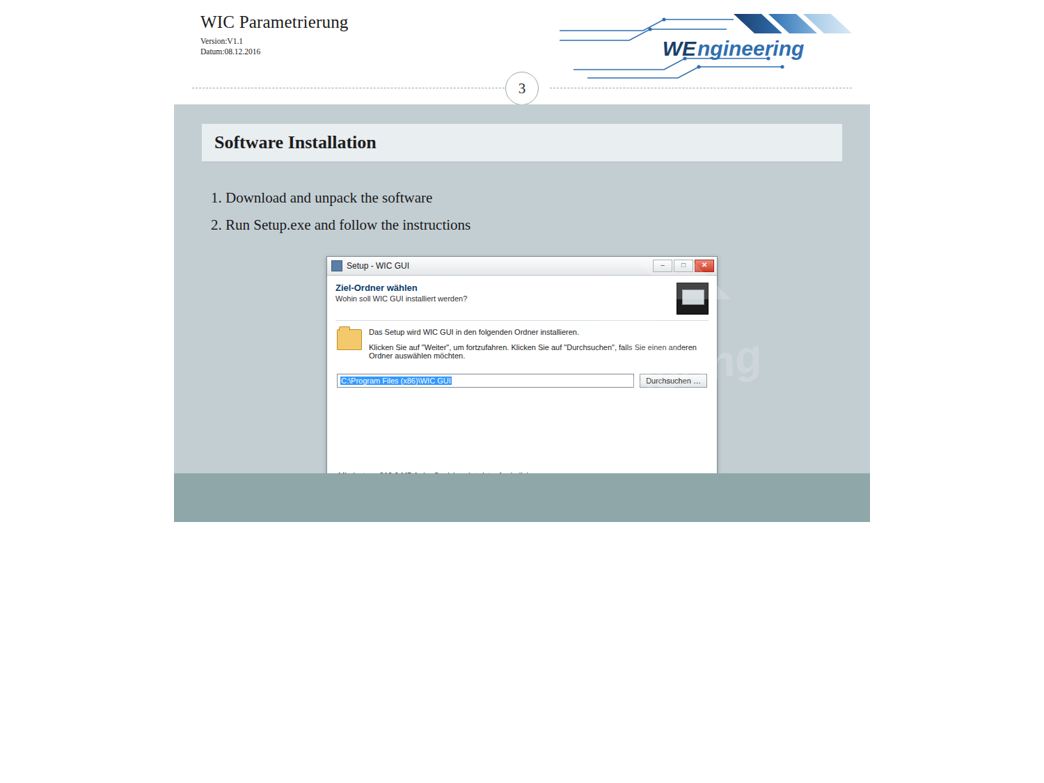WIC Parametrierung
Version:V1.1
Datum:08.12.2016
WE ngineering
3
Software Installation
Download and unpack the software
Run Setup.exe and follow the instructions
Setup - WIC GUI
– □ ✕
Ziel-Ordner wählen
Wohin soll WIC GUI installiert werden?
Das Setup wird WIC GUI in den folgenden Ordner installieren.
Klicken Sie auf "Weiter", um fortzufahren. Klicken Sie auf "Durchsuchen", falls Sie einen anderen Ordner auswählen möchten.
C:\Program Files (x86)\WIC GUI
Durchsuchen …
Mindestens 319,9 MB freier Speicherplatz ist erforderlich.
Weiter > Abbrechen
eering